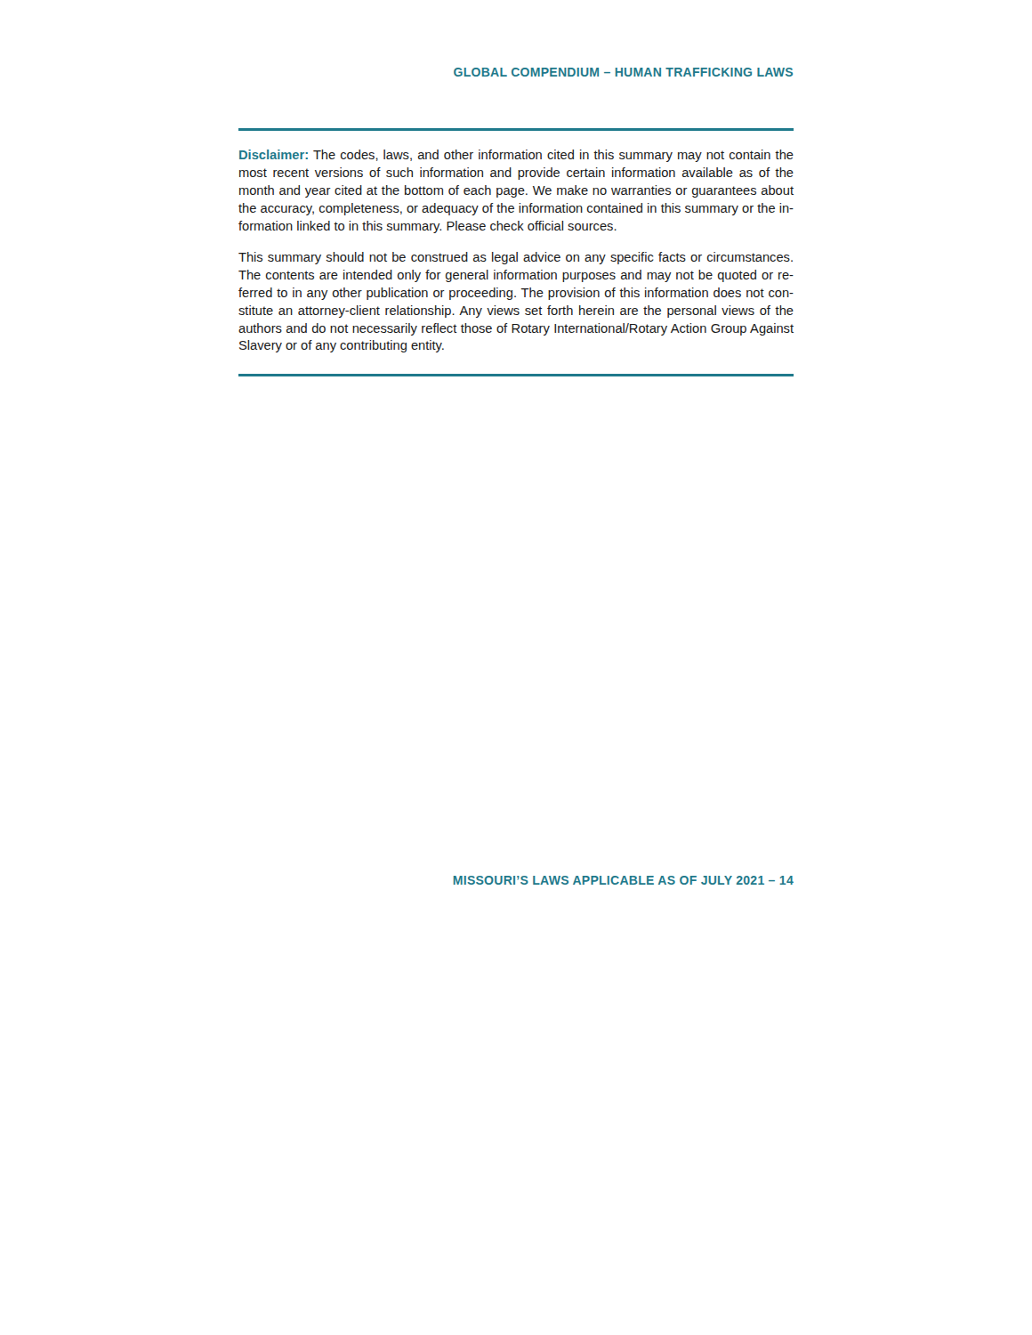Global Compendium – Human Trafficking Laws
Disclaimer: The codes, laws, and other information cited in this summary may not contain the most recent versions of such information and provide certain information available as of the month and year cited at the bottom of each page. We make no warranties or guarantees about the accuracy, completeness, or adequacy of the information contained in this summary or the information linked to in this summary. Please check official sources.
This summary should not be construed as legal advice on any specific facts or circumstances. The contents are intended only for general information purposes and may not be quoted or referred to in any other publication or proceeding. The provision of this information does not constitute an attorney-client relationship. Any views set forth herein are the personal views of the authors and do not necessarily reflect those of Rotary International/Rotary Action Group Against Slavery or of any contributing entity.
Missouri’s laws applicable as of July 2021 – 14